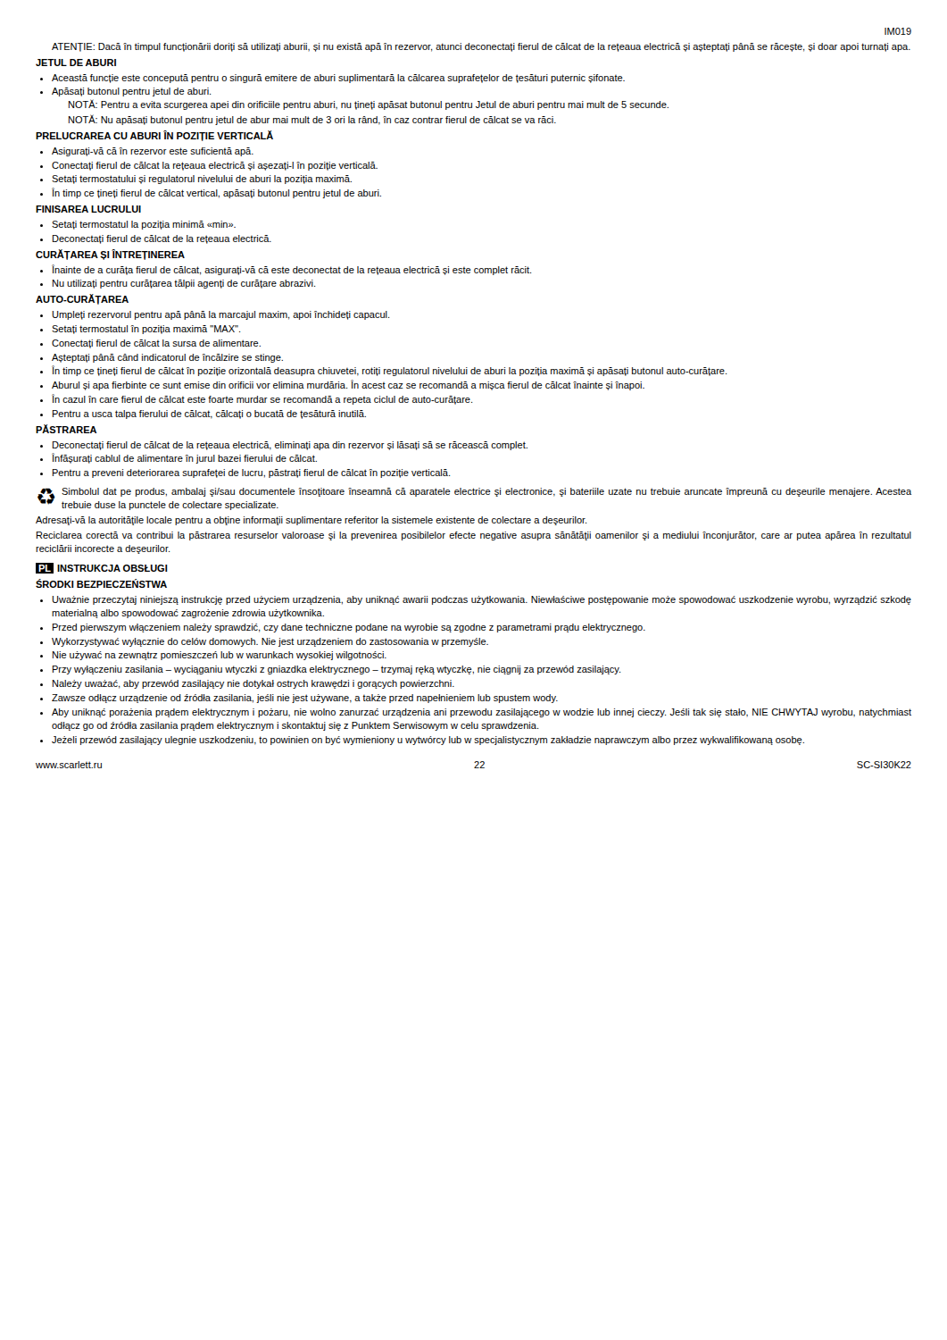IM019
ATENȚIE: Dacă în timpul funcționării doriți să utilizați aburii, și nu există apă în rezervor, atunci deconectați fierul de călcat de la rețeaua electrică și așteptați până se răcește, și doar apoi turnați apa.
JETUL DE ABURI
Această funcție este concepută pentru o singură emitere de aburi suplimentară la călcarea suprafețelor de țesături puternic șifonate.
Apăsați butonul pentru jetul de aburi.
NOTĂ: Pentru a evita scurgerea apei din orificiile pentru aburi, nu țineți apăsat butonul pentru Jetul de aburi pentru mai mult de 5 secunde.
NOTĂ: Nu apăsați butonul pentru jetul de abur mai mult de 3 ori la rând, în caz contrar fierul de călcat se va răci.
PRELUCRAREA CU ABURI ÎN POZIȚIE VERTICALĂ
Asigurați-vă că în rezervor este suficientă apă.
Conectați fierul de călcat la rețeaua electrică și așezați-l în poziție verticală.
Setați termostatului și regulatorul nivelului de aburi la poziția maximă.
În timp ce țineți fierul de călcat vertical, apăsați butonul pentru jetul de aburi.
FINISAREA LUCRULUI
Setați termostatul la poziția minimă «min».
Deconectați fierul de călcat de la rețeaua electrică.
CURĂȚAREA ȘI ÎNTREȚINEREA
Înainte de a curăța fierul de călcat, asigurați-vă că este deconectat de la rețeaua electrică și este complet răcit.
Nu utilizați pentru curățarea tălpii agenți de curățare abrazivi.
AUTO-CURĂȚAREA
Umpleți rezervorul pentru apă până la marcajul maxim, apoi închideți capacul.
Setați termostatul în poziția maximă "MAX".
Conectați fierul de călcat la sursa de alimentare.
Așteptați până când indicatorul de încălzire se stinge.
În timp ce țineți fierul de călcat în poziție orizontală deasupra chiuvetei, rotiți regulatorul nivelului de aburi la poziția maximă și apăsați butonul auto-curățare.
Aburul și apa fierbinte ce sunt emise din orificii vor elimina murdăria. În acest caz se recomandă a mișca fierul de călcat înainte și înapoi.
În cazul în care fierul de călcat este foarte murdar se recomandă a repeta ciclul de auto-curățare.
Pentru a usca talpa fierului de călcat, călcați o bucată de țesătură inutilă.
PĂSTRAREA
Deconectați fierul de călcat de la rețeaua electrică, eliminați apa din rezervor și lăsați să se răcească complet.
Înfășurați cablul de alimentare în jurul bazei fierului de călcat.
Pentru a preveni deteriorarea suprafeței de lucru, păstrați fierul de călcat în poziție verticală.
♻
Simbolul dat pe produs, ambalaj şi/sau documentele însoţitoare înseamnă că aparatele electrice şi electronice, şi bateriile uzate nu trebuie aruncate împreună cu deşeurile menajere. Acestea trebuie duse la punctele de colectare specializate.
Adresaţi-vă la autorităţile locale pentru a obţine informaţii suplimentare referitor la sistemele existente de colectare a deşeurilor.
Reciclarea corectă va contribui la păstrarea resurselor valoroase şi la prevenirea posibilelor efecte negative asupra sănătăţii oamenilor şi a mediului înconjurător, care ar putea apărea în rezultatul reciclării incorecte a deşeurilor.
PLINSTRUKCJA OBSŁUGI
ŚRODKI BEZPIECZEŃSTWA
Uważnie przeczytaj niniejszą instrukcję przed użyciem urządzenia, aby uniknąć awarii podczas użytkowania. Niewłaściwe postępowanie może spowodować uszkodzenie wyrobu, wyrządzić szkodę materialną albo spowodować zagrożenie zdrowia użytkownika.
Przed pierwszym włączeniem należy sprawdzić, czy dane techniczne podane na wyrobie są zgodne z parametrami prądu elektrycznego.
Wykorzystywać wyłącznie do celów domowych. Nie jest urządzeniem do zastosowania w przemyśle.
Nie używać na zewnątrz pomieszczeń lub w warunkach wysokiej wilgotności.
Przy wyłączeniu zasilania – wyciąganiu wtyczki z gniazdka elektrycznego – trzymaj ręką wtyczkę, nie ciągnij za przewód zasilający.
Należy uważać, aby przewód zasilający nie dotykał ostrych krawędzi i gorących powierzchni.
Zawsze odłącz urządzenie od źródła zasilania, jeśli nie jest używane, a także przed napełnieniem lub spustem wody.
Aby uniknąć porażenia prądem elektrycznym i pożaru, nie wolno zanurzać urządzenia ani przewodu zasilającego w wodzie lub innej cieczy. Jeśli tak się stało, NIE CHWYTAJ wyrobu, natychmiast odłącz go od źródła zasilania prądem elektrycznym i skontaktuj się z Punktem Serwisowym w celu sprawdzenia.
Jeżeli przewód zasilający ulegnie uszkodzeniu, to powinien on być wymieniony u wytwórcy lub w specjalistycznym zakładzie naprawczym albo przez wykwalifikowaną osobę.
www.scarlett.ru 22 SC-SI30K22